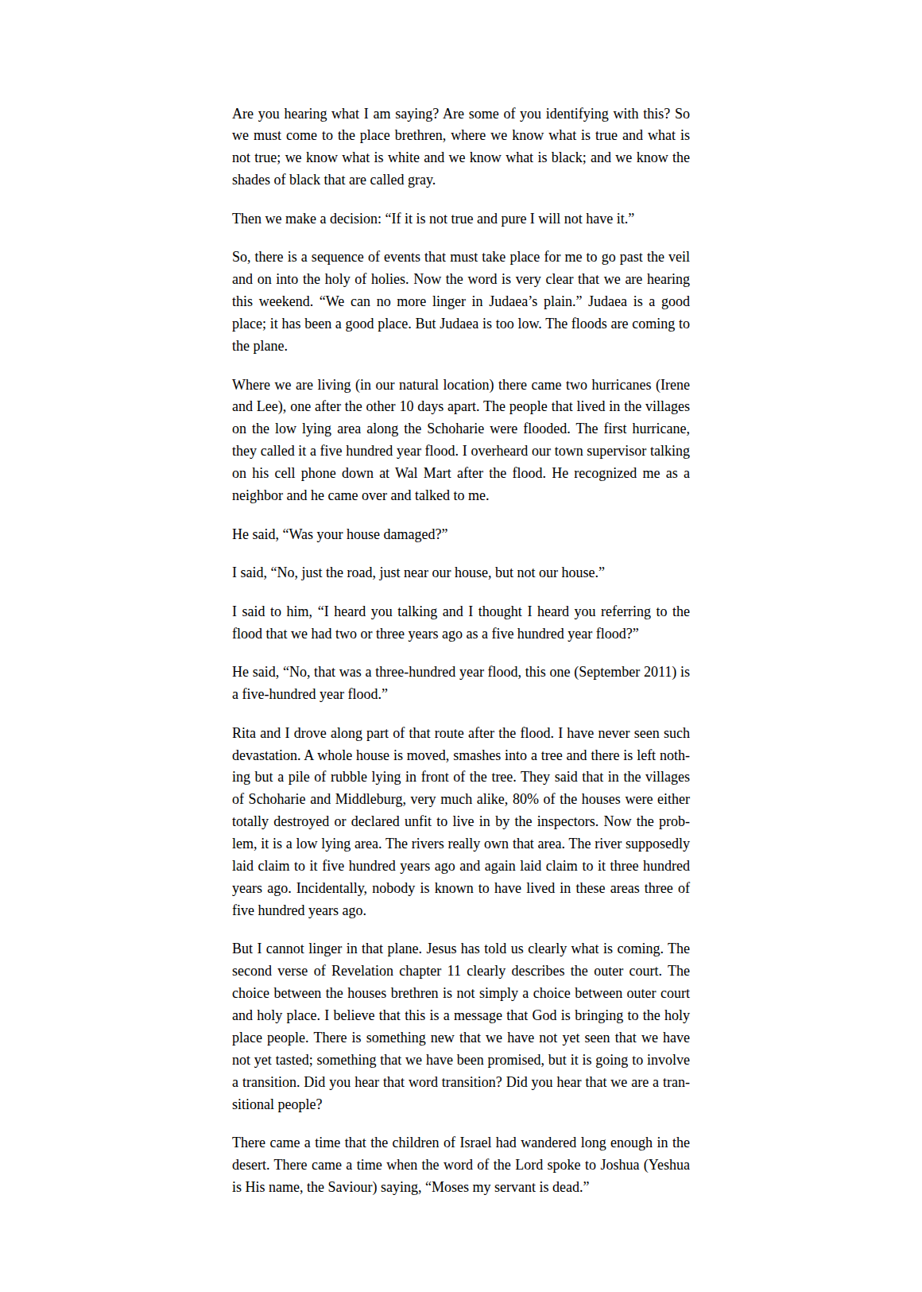Are you hearing what I am saying? Are some of you identifying with this? So we must come to the place brethren, where we know what is true and what is not true; we know what is white and we know what is black; and we know the shades of black that are called gray.
Then we make a decision: “If it is not true and pure I will not have it.”
So, there is a sequence of events that must take place for me to go past the veil and on into the holy of holies. Now the word is very clear that we are hearing this weekend. “We can no more linger in Judaea’s plain.” Judaea is a good place; it has been a good place. But Judaea is too low. The floods are coming to the plane.
Where we are living (in our natural location) there came two hurricanes (Irene and Lee), one after the other 10 days apart. The people that lived in the villages on the low lying area along the Schoharie were flooded. The first hurricane, they called it a five hundred year flood. I overheard our town supervisor talking on his cell phone down at Wal Mart after the flood. He recognized me as a neighbor and he came over and talked to me.
He said, “Was your house damaged?”
I said, “No, just the road, just near our house, but not our house.”
I said to him, “I heard you talking and I thought I heard you referring to the flood that we had two or three years ago as a five hundred year flood?”
He said, “No, that was a three-hundred year flood, this one (September 2011) is a five-hundred year flood.”
Rita and I drove along part of that route after the flood. I have never seen such devastation. A whole house is moved, smashes into a tree and there is left nothing but a pile of rubble lying in front of the tree. They said that in the villages of Schoharie and Middleburg, very much alike, 80% of the houses were either totally destroyed or declared unfit to live in by the inspectors. Now the problem, it is a low lying area. The rivers really own that area. The river supposedly laid claim to it five hundred years ago and again laid claim to it three hundred years ago. Incidentally, nobody is known to have lived in these areas three of five hundred years ago.
But I cannot linger in that plane. Jesus has told us clearly what is coming. The second verse of Revelation chapter 11 clearly describes the outer court. The choice between the houses brethren is not simply a choice between outer court and holy place. I believe that this is a message that God is bringing to the holy place people. There is something new that we have not yet seen that we have not yet tasted; something that we have been promised, but it is going to involve a transition. Did you hear that word transition? Did you hear that we are a transitional people?
There came a time that the children of Israel had wandered long enough in the desert. There came a time when the word of the Lord spoke to Joshua (Yeshua is His name, the Saviour) saying, “Moses my servant is dead.”